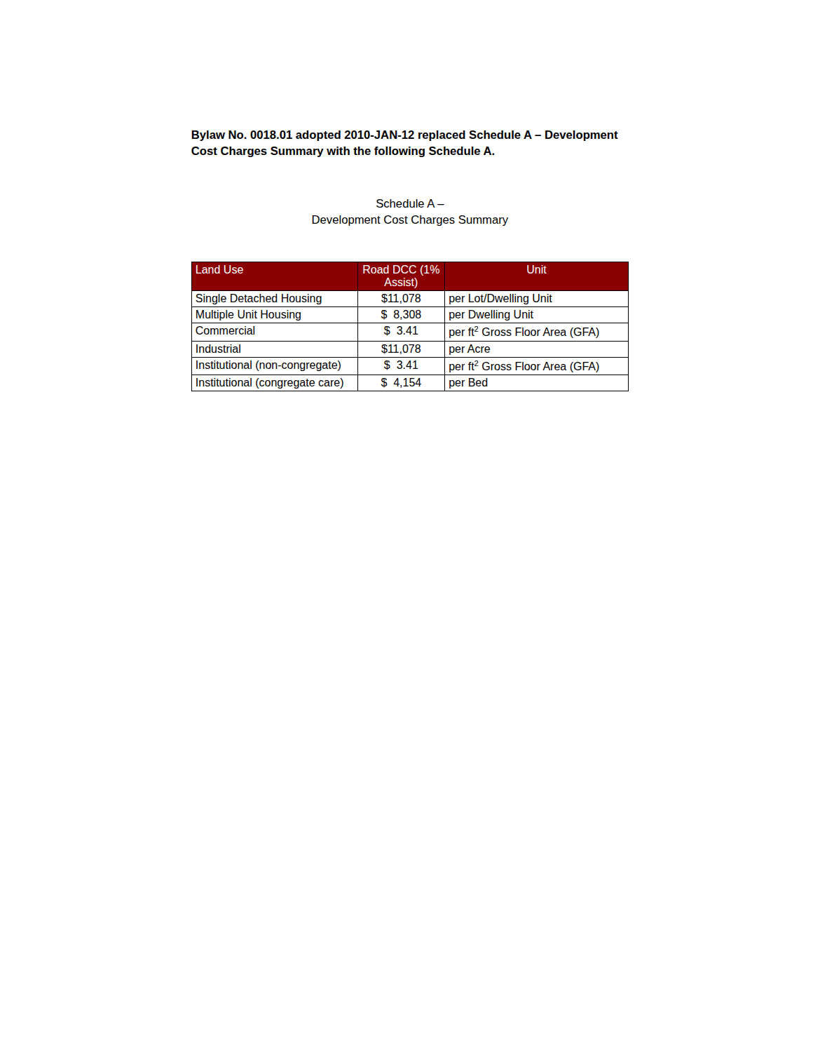Bylaw No. 0018.01 adopted 2010-JAN-12 replaced Schedule A – Development Cost Charges Summary with the following Schedule A.
Schedule A –
Development Cost Charges Summary
| Land Use | Road DCC (1% Assist) | Unit |
| --- | --- | --- |
| Single Detached Housing | $11,078 | per Lot/Dwelling Unit |
| Multiple Unit Housing | $ 8,308 | per Dwelling Unit |
| Commercial | $ 3.41 | per ft 2 Gross Floor Area (GFA) |
| Industrial | $11,078 | per Acre |
| Institutional (non-congregate) | $ 3.41 | per ft 2 Gross Floor Area (GFA) |
| Institutional (congregate care) | $ 4,154 | per Bed |